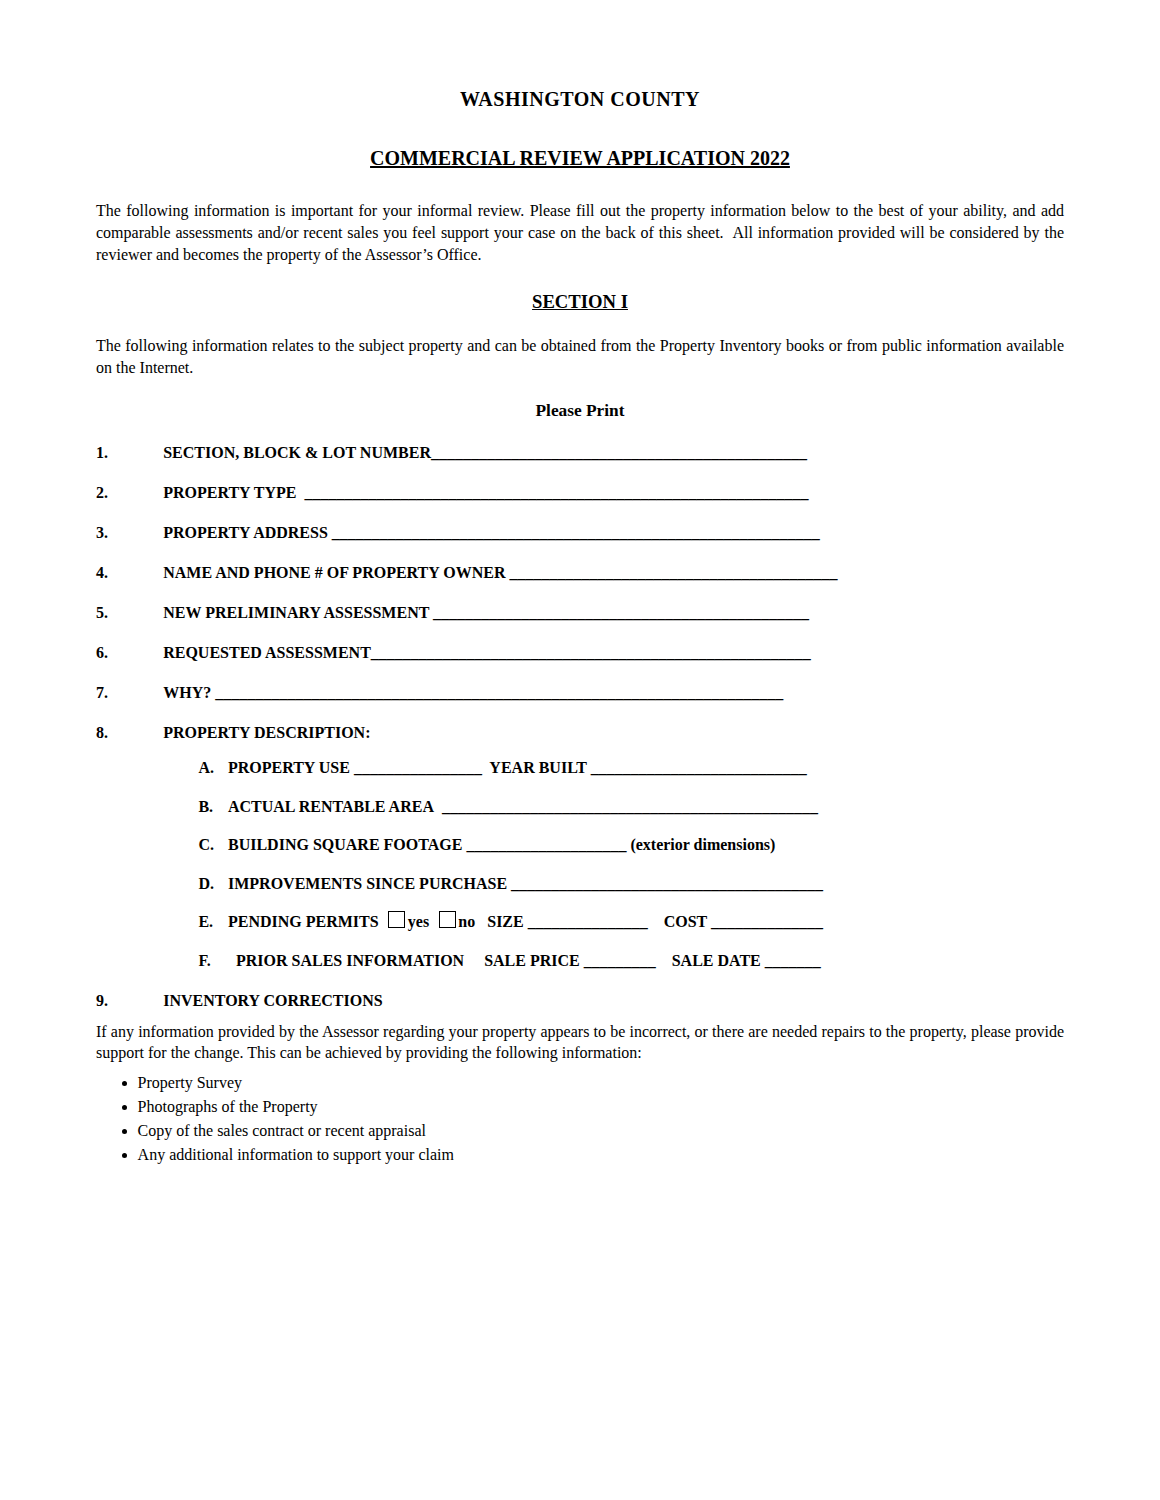WASHINGTON COUNTY
COMMERCIAL REVIEW APPLICATION 2022
The following information is important for your informal review. Please fill out the property information below to the best of your ability, and add comparable assessments and/or recent sales you feel support your case on the back of this sheet. All information provided will be considered by the reviewer and becomes the property of the Assessor’s Office.
SECTION I
The following information relates to the subject property and can be obtained from the Property Inventory books or from public information available on the Internet.
Please Print
SECTION, BLOCK & LOT NUMBER_______________________________________________
PROPERTY TYPE _______________________________________________________________
PROPERTY ADDRESS _____________________________________________________________
NAME AND PHONE # OF PROPERTY OWNER _________________________________________
NEW PRELIMINARY ASSESSMENT _______________________________________________
REQUESTED ASSESSMENT_______________________________________________________
WHY? _______________________________________________________________________
PROPERTY DESCRIPTION:
A. PROPERTY USE ________________ YEAR BUILT ___________________________
B. ACTUAL RENTABLE AREA _______________________________________________
C. BUILDING SQUARE FOOTAGE ____________________ (exterior dimensions)
D. IMPROVEMENTS SINCE PURCHASE _______________________________________
E. PENDING PERMITS yes no SIZE _______________ COST ______________
F. PRIOR SALES INFORMATION SALE PRICE _________ SALE DATE _______
INVENTORY CORRECTIONS
If any information provided by the Assessor regarding your property appears to be incorrect, or there are needed repairs to the property, please provide support for the change. This can be achieved by providing the following information:
Property Survey
Photographs of the Property
Copy of the sales contract or recent appraisal
Any additional information to support your claim